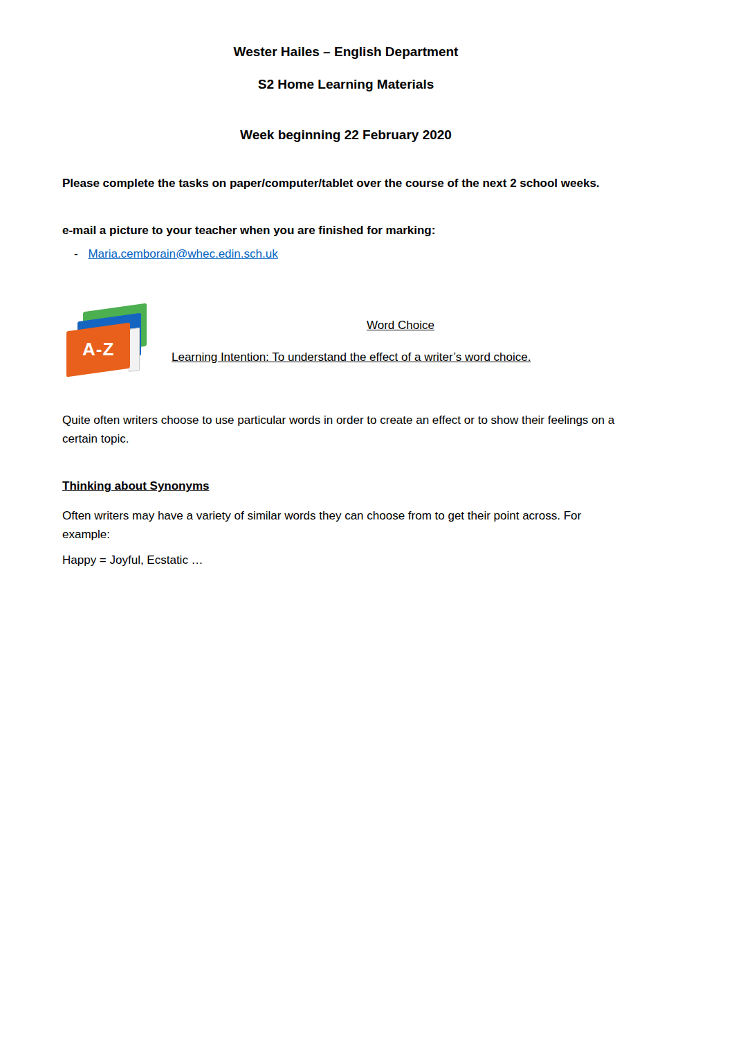Wester Hailes – English Department
S2 Home Learning Materials
Week beginning 22 February 2020
Please complete the tasks on paper/computer/tablet over the course of the next 2 school weeks.
e-mail a picture to your teacher when you are finished for marking:
Maria.cemborain@whec.edin.sch.uk
A-Z
Word Choice
Learning Intention: To understand the effect of a writer’s word choice.
Quite often writers choose to use particular words in order to create an effect or to show their feelings on a certain topic.
Thinking about Synonyms
Often writers may have a variety of similar words they can choose from to get their point across. For example:
Happy = Joyful, Ecstatic …